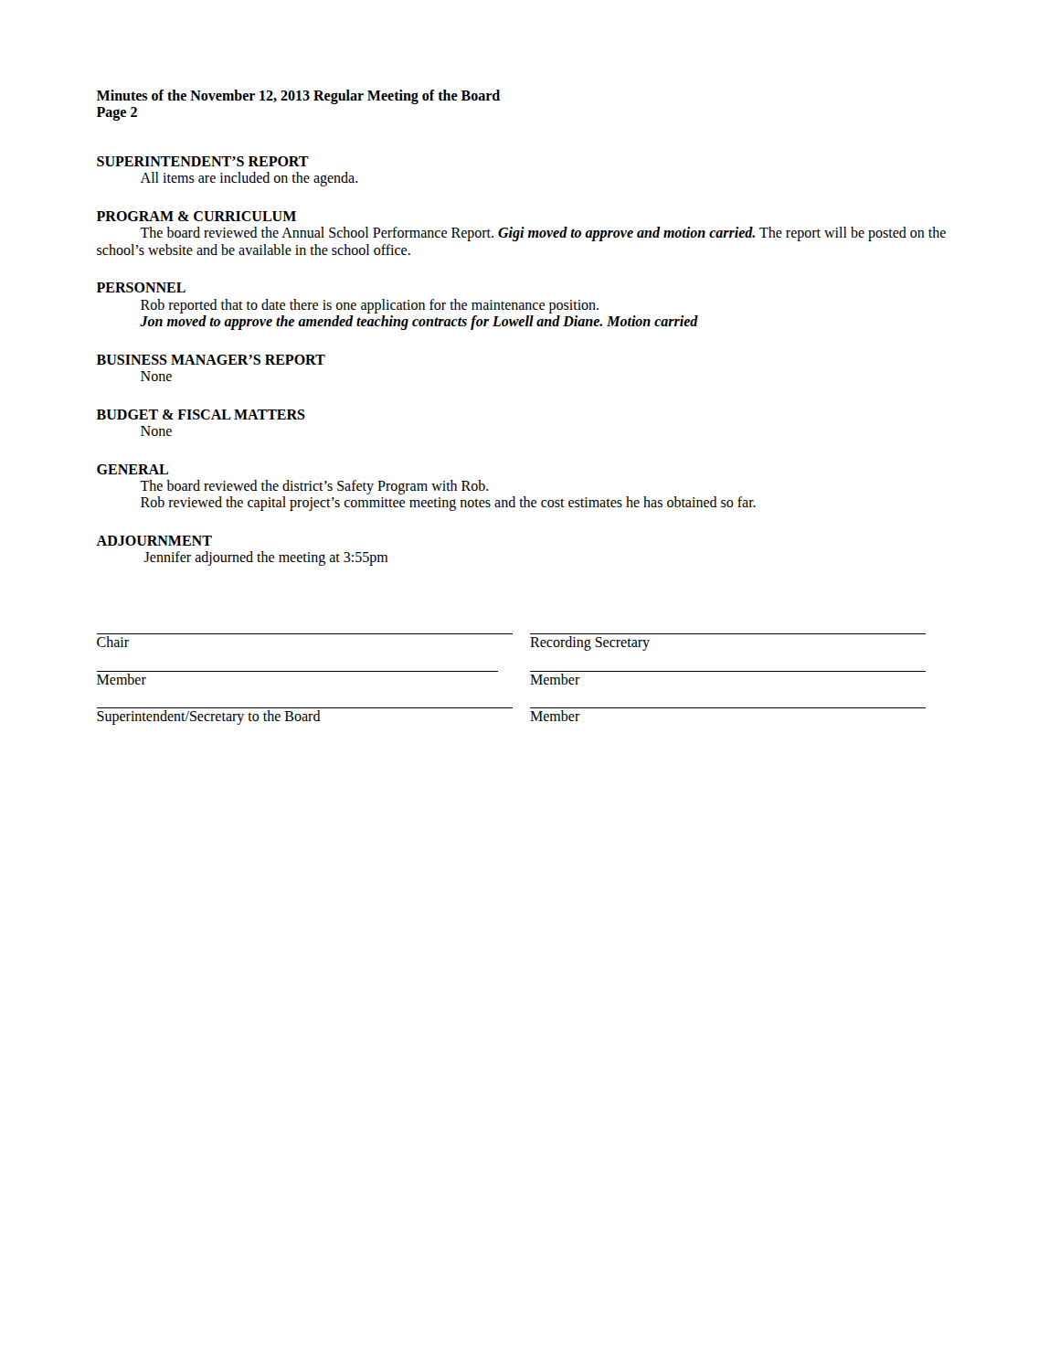Minutes of the November 12, 2013 Regular Meeting of the Board
Page 2
Superintendent’s Report
All items are included on the agenda.
Program & Curriculum
The board reviewed the Annual School Performance Report. Gigi moved to approve and motion carried. The report will be posted on the school’s website and be available in the school office.
Personnel
Rob reported that to date there is one application for the maintenance position.
Jon moved to approve the amended teaching contracts for Lowell and Diane. Motion carried
Business Manager’s Report
None
Budget & Fiscal Matters
None
General
The board reviewed the district’s Safety Program with Rob.
Rob reviewed the capital project’s committee meeting notes and the cost estimates he has obtained so far.
Adjournment
Jennifer adjourned the meeting at 3:55pm
| Chair | Recording Secretary |
| Member | Member |
| Superintendent/Secretary to the Board | Member |